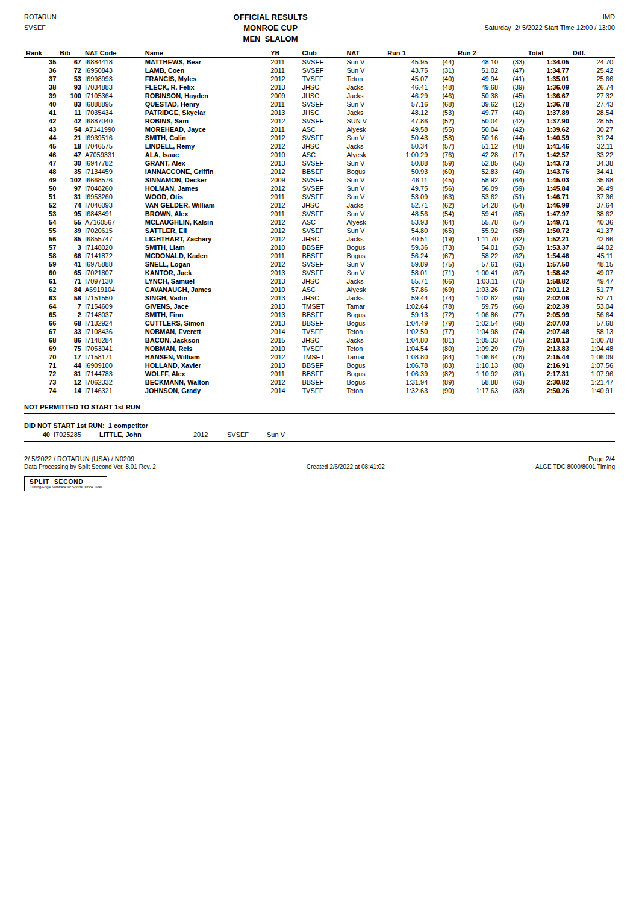ROTARUN
SVSEF
OFFICIAL RESULTS
MONROE CUP
MEN SLALOM
IMD
Saturday 2/ 5/2022 Start Time 12:00 / 13:00
| Rank | Bib | NAT Code | Name | YB | Club | NAT | Run 1 | Run 2 | Total | Diff. |
| --- | --- | --- | --- | --- | --- | --- | --- | --- | --- | --- |
| 35 | 67 | I6884418 | MATTHEWS, Bear | 2011 | SVSEF | Sun V | 45.95 | (44) | 48.10 | (33) | 1:34.05 | 24.70 |
| 36 | 72 | I6950843 | LAMB, Coen | 2011 | SVSEF | Sun V | 43.75 | (31) | 51.02 | (47) | 1:34.77 | 25.42 |
| 37 | 53 | I6998993 | FRANCIS, Myles | 2012 | TVSEF | Teton | 45.07 | (40) | 49.94 | (41) | 1:35.01 | 25.66 |
| 38 | 93 | I7034883 | FLECK, R. Felix | 2013 | JHSC | Jacks | 46.41 | (48) | 49.68 | (39) | 1:36.09 | 26.74 |
| 39 | 100 | I7105364 | ROBINSON, Hayden | 2009 | JHSC | Jacks | 46.29 | (46) | 50.38 | (45) | 1:36.67 | 27.32 |
| 40 | 83 | I6888895 | QUESTAD, Henry | 2011 | SVSEF | Sun V | 57.16 | (68) | 39.62 | (12) | 1:36.78 | 27.43 |
| 41 | 11 | I7035434 | PATRIDGE, Skyelar | 2013 | JHSC | Jacks | 48.12 | (53) | 49.77 | (40) | 1:37.89 | 28.54 |
| 42 | 42 | I6887040 | ROBINS, Sam | 2012 | SVSEF | SUN V | 47.86 | (52) | 50.04 | (42) | 1:37.90 | 28.55 |
| 43 | 54 | A7141990 | MOREHEAD, Jayce | 2011 | ASC | Alyesk | 49.58 | (55) | 50.04 | (42) | 1:39.62 | 30.27 |
| 44 | 21 | I6939516 | SMITH, Colin | 2012 | SVSEF | Sun V | 50.43 | (58) | 50.16 | (44) | 1:40.59 | 31.24 |
| 45 | 18 | I7046575 | LINDELL, Remy | 2012 | JHSC | Jacks | 50.34 | (57) | 51.12 | (48) | 1:41.46 | 32.11 |
| 46 | 47 | A7059331 | ALA, Isaac | 2010 | ASC | Alyesk | 1:00.29 | (76) | 42.28 | (17) | 1:42.57 | 33.22 |
| 47 | 30 | I6947782 | GRANT, Alex | 2013 | SVSEF | Sun V | 50.88 | (59) | 52.85 | (50) | 1:43.73 | 34.38 |
| 48 | 35 | I7134459 | IANNACCONE, Griffin | 2012 | BBSEF | Bogus | 50.93 | (60) | 52.83 | (49) | 1:43.76 | 34.41 |
| 49 | 102 | I6668576 | SINNAMON, Decker | 2009 | SVSEF | Sun V | 46.11 | (45) | 58.92 | (64) | 1:45.03 | 35.68 |
| 50 | 97 | I7048260 | HOLMAN, James | 2012 | SVSEF | Sun V | 49.75 | (56) | 56.09 | (59) | 1:45.84 | 36.49 |
| 51 | 31 | I6953260 | WOOD, Otis | 2011 | SVSEF | Sun V | 53.09 | (63) | 53.62 | (51) | 1:46.71 | 37.36 |
| 52 | 74 | I7046093 | VAN GELDER, William | 2012 | JHSC | Jacks | 52.71 | (62) | 54.28 | (54) | 1:46.99 | 37.64 |
| 53 | 95 | I6843491 | BROWN, Alex | 2011 | SVSEF | Sun V | 48.56 | (54) | 59.41 | (65) | 1:47.97 | 38.62 |
| 54 | 55 | A7160567 | MCLAUGHLIN, Kalsin | 2012 | ASC | Alyesk | 53.93 | (64) | 55.78 | (57) | 1:49.71 | 40.36 |
| 55 | 39 | I7020615 | SATTLER, Eli | 2012 | SVSEF | Sun V | 54.80 | (65) | 55.92 | (58) | 1:50.72 | 41.37 |
| 56 | 85 | I6855747 | LIGHTHART, Zachary | 2012 | JHSC | Jacks | 40.51 | (19) | 1:11.70 | (82) | 1:52.21 | 42.86 |
| 57 | 3 | I7148020 | SMITH, Liam | 2010 | BBSEF | Bogus | 59.36 | (73) | 54.01 | (53) | 1:53.37 | 44.02 |
| 58 | 66 | I7141872 | MCDONALD, Kaden | 2011 | BBSEF | Bogus | 56.24 | (67) | 58.22 | (62) | 1:54.46 | 45.11 |
| 59 | 41 | I6975888 | SNELL, Logan | 2012 | SVSEF | Sun V | 59.89 | (75) | 57.61 | (61) | 1:57.50 | 48.15 |
| 60 | 65 | I7021807 | KANTOR, Jack | 2013 | SVSEF | Sun V | 58.01 | (71) | 1:00.41 | (67) | 1:58.42 | 49.07 |
| 61 | 71 | I7097130 | LYNCH, Samuel | 2013 | JHSC | Jacks | 55.71 | (66) | 1:03.11 | (70) | 1:58.82 | 49.47 |
| 62 | 84 | A6919104 | CAVANAUGH, James | 2010 | ASC | Alyesk | 57.86 | (69) | 1:03.26 | (71) | 2:01.12 | 51.77 |
| 63 | 58 | I7151550 | SINGH, Vadin | 2013 | JHSC | Jacks | 59.44 | (74) | 1:02.62 | (69) | 2:02.06 | 52.71 |
| 64 | 7 | I7154609 | GIVENS, Jace | 2013 | TMSET | Tamar | 1:02.64 | (78) | 59.75 | (66) | 2:02.39 | 53.04 |
| 65 | 2 | I7148037 | SMITH, Finn | 2013 | BBSEF | Bogus | 59.13 | (72) | 1:06.86 | (77) | 2:05.99 | 56.64 |
| 66 | 68 | I7132924 | CUTTLERS, Simon | 2013 | BBSEF | Bogus | 1:04.49 | (79) | 1:02.54 | (68) | 2:07.03 | 57.68 |
| 67 | 33 | I7108436 | NOBMAN, Everett | 2014 | TVSEF | Teton | 1:02.50 | (77) | 1:04.98 | (74) | 2:07.48 | 58.13 |
| 68 | 86 | I7148284 | BACON, Jackson | 2015 | JHSC | Jacks | 1:04.80 | (81) | 1:05.33 | (75) | 2:10.13 | 1:00.78 |
| 69 | 75 | I7053041 | NOBMAN, Reis | 2010 | TVSEF | Teton | 1:04.54 | (80) | 1:09.29 | (79) | 2:13.83 | 1:04.48 |
| 70 | 17 | I7158171 | HANSEN, William | 2012 | TMSET | Tamar | 1:08.80 | (84) | 1:06.64 | (76) | 2:15.44 | 1:06.09 |
| 71 | 44 | I6909100 | HOLLAND, Xavier | 2013 | BBSEF | Bogus | 1:06.78 | (83) | 1:10.13 | (80) | 2:16.91 | 1:07.56 |
| 72 | 81 | I7144783 | WOLFF, Alex | 2011 | BBSEF | Bogus | 1:06.39 | (82) | 1:10.92 | (81) | 2:17.31 | 1:07.96 |
| 73 | 12 | I7062332 | BECKMANN, Walton | 2012 | BBSEF | Bogus | 1:31.94 | (89) | 58.88 | (63) | 2:30.82 | 1:21.47 |
| 74 | 14 | I7146321 | JOHNSON, Grady | 2014 | TVSEF | Teton | 1:32.63 | (90) | 1:17.63 | (83) | 2:50.26 | 1:40.91 |
NOT PERMITTED TO START 1st RUN
DID NOT START 1st RUN: 1 competitor
| 40 | I7025285 | LITTLE, John | 2012 | SVSEF | Sun V |
2/ 5/2022 / ROTARUN (USA) / N0209
Page 2/4
Data Processing by Split Second Ver. 8.01 Rev. 2
Created 2/6/2022 at 08:41:02
ALGE TDC 8000/8001 Timing
SPLIT SECOND Cutting-Edge Software for Sports, since 1990